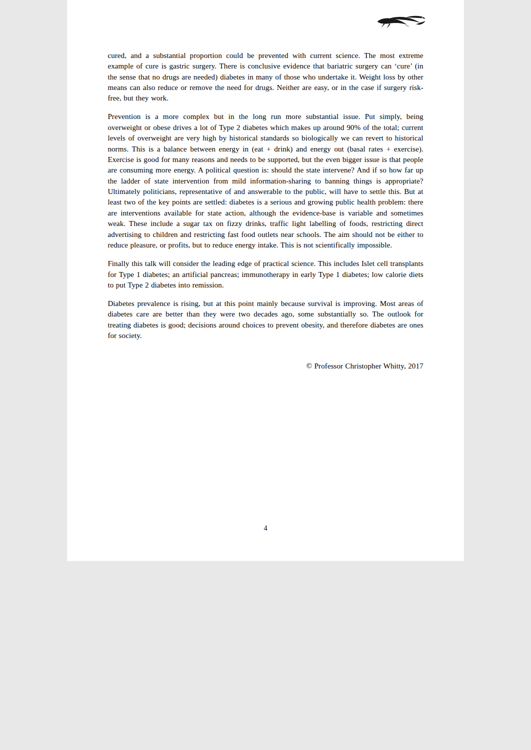cured, and a substantial proportion could be prevented with current science. The most extreme example of cure is gastric surgery. There is conclusive evidence that bariatric surgery can ‘cure’ (in the sense that no drugs are needed) diabetes in many of those who undertake it. Weight loss by other means can also reduce or remove the need for drugs. Neither are easy, or in the case if surgery risk-free, but they work.
Prevention is a more complex but in the long run more substantial issue. Put simply, being overweight or obese drives a lot of Type 2 diabetes which makes up around 90% of the total; current levels of overweight are very high by historical standards so biologically we can revert to historical norms. This is a balance between energy in (eat + drink) and energy out (basal rates + exercise). Exercise is good for many reasons and needs to be supported, but the even bigger issue is that people are consuming more energy. A political question is: should the state intervene? And if so how far up the ladder of state intervention from mild information-sharing to banning things is appropriate? Ultimately politicians, representative of and answerable to the public, will have to settle this. But at least two of the key points are settled: diabetes is a serious and growing public health problem: there are interventions available for state action, although the evidence-base is variable and sometimes weak. These include a sugar tax on fizzy drinks, traffic light labelling of foods, restricting direct advertising to children and restricting fast food outlets near schools. The aim should not be either to reduce pleasure, or profits, but to reduce energy intake. This is not scientifically impossible.
Finally this talk will consider the leading edge of practical science. This includes Islet cell transplants for Type 1 diabetes; an artificial pancreas; immunotherapy in early Type 1 diabetes; low calorie diets to put Type 2 diabetes into remission.
Diabetes prevalence is rising, but at this point mainly because survival is improving. Most areas of diabetes care are better than they were two decades ago, some substantially so. The outlook for treating diabetes is good; decisions around choices to prevent obesity, and therefore diabetes are ones for society.
© Professor Christopher Whitty, 2017
4